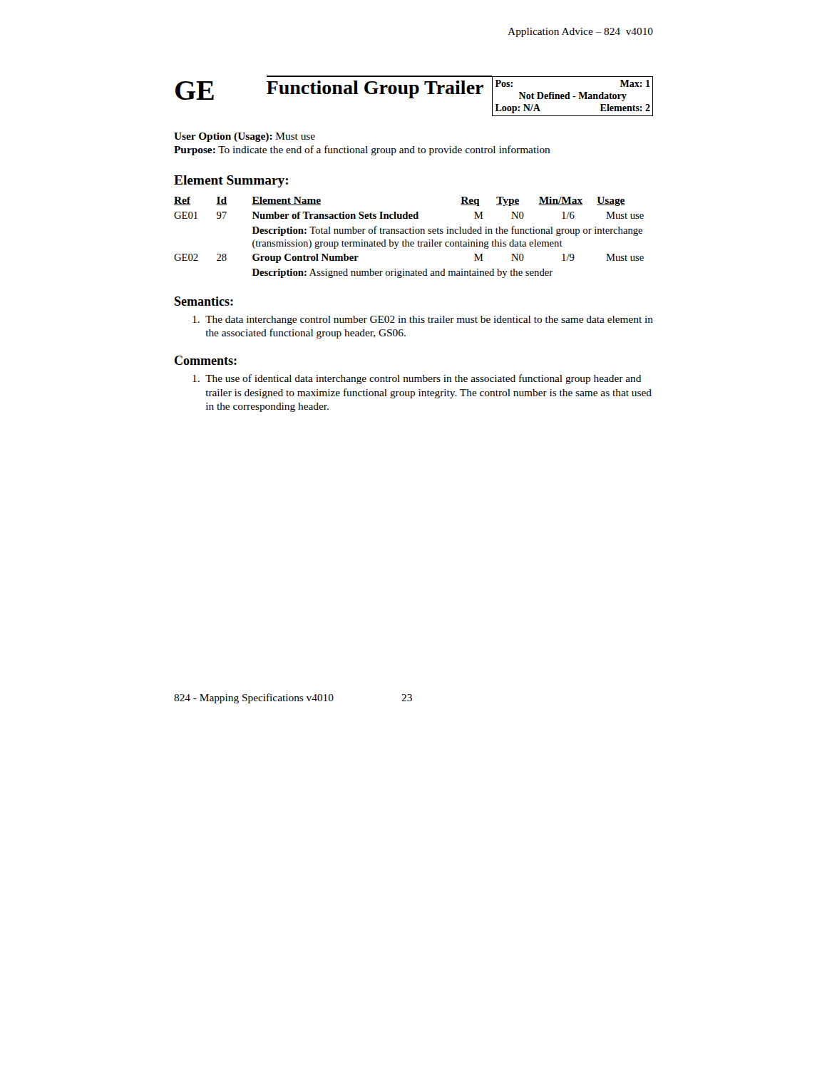Application Advice – 824 v4010
| GE | Functional Group Trailer | Pos: Max: 1 Not Defined - Mandatory Loop: N/A Elements: 2 |
User Option (Usage): Must use
Purpose: To indicate the end of a functional group and to provide control information
Element Summary:
| Ref | Id | Element Name | Req | Type | Min/Max | Usage |
| --- | --- | --- | --- | --- | --- | --- |
| GE01 | 97 | Number of Transaction Sets Included | M | N0 | 1/6 | Must use |
| | | Description: Total number of transaction sets included in the functional group or interchange (transmission) group terminated by the trailer containing this data element |
| GE02 | 28 | Group Control Number | M | N0 | 1/9 | Must use |
| | | Description: Assigned number originated and maintained by the sender |
Semantics:
The data interchange control number GE02 in this trailer must be identical to the same data element in the associated functional group header, GS06.
Comments:
The use of identical data interchange control numbers in the associated functional group header and trailer is designed to maximize functional group integrity. The control number is the same as that used in the corresponding header.
824 - Mapping Specifications v4010 23